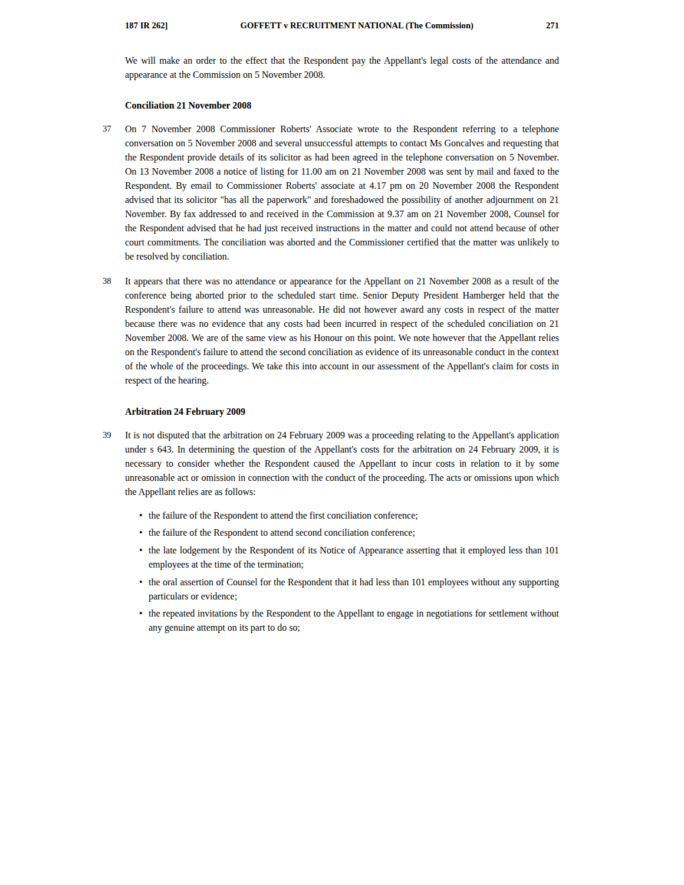187 IR 262] GOFFETT v RECRUITMENT NATIONAL (The Commission) 271
We will make an order to the effect that the Respondent pay the Appellant's legal costs of the attendance and appearance at the Commission on 5 November 2008.
Conciliation 21 November 2008
37
On 7 November 2008 Commissioner Roberts' Associate wrote to the Respondent referring to a telephone conversation on 5 November 2008 and several unsuccessful attempts to contact Ms Goncalves and requesting that the Respondent provide details of its solicitor as had been agreed in the telephone conversation on 5 November. On 13 November 2008 a notice of listing for 11.00 am on 21 November 2008 was sent by mail and faxed to the Respondent. By email to Commissioner Roberts' associate at 4.17 pm on 20 November 2008 the Respondent advised that its solicitor "has all the paperwork" and foreshadowed the possibility of another adjournment on 21 November. By fax addressed to and received in the Commission at 9.37 am on 21 November 2008, Counsel for the Respondent advised that he had just received instructions in the matter and could not attend because of other court commitments. The conciliation was aborted and the Commissioner certified that the matter was unlikely to be resolved by conciliation.
38
It appears that there was no attendance or appearance for the Appellant on 21 November 2008 as a result of the conference being aborted prior to the scheduled start time. Senior Deputy President Hamberger held that the Respondent's failure to attend was unreasonable. He did not however award any costs in respect of the matter because there was no evidence that any costs had been incurred in respect of the scheduled conciliation on 21 November 2008. We are of the same view as his Honour on this point. We note however that the Appellant relies on the Respondent's failure to attend the second conciliation as evidence of its unreasonable conduct in the context of the whole of the proceedings. We take this into account in our assessment of the Appellant's claim for costs in respect of the hearing.
Arbitration 24 February 2009
39
It is not disputed that the arbitration on 24 February 2009 was a proceeding relating to the Appellant's application under s 643. In determining the question of the Appellant's costs for the arbitration on 24 February 2009, it is necessary to consider whether the Respondent caused the Appellant to incur costs in relation to it by some unreasonable act or omission in connection with the conduct of the proceeding. The acts or omissions upon which the Appellant relies are as follows:
the failure of the Respondent to attend the first conciliation conference;
the failure of the Respondent to attend second conciliation conference;
the late lodgement by the Respondent of its Notice of Appearance asserting that it employed less than 101 employees at the time of the termination;
the oral assertion of Counsel for the Respondent that it had less than 101 employees without any supporting particulars or evidence;
the repeated invitations by the Respondent to the Appellant to engage in negotiations for settlement without any genuine attempt on its part to do so;